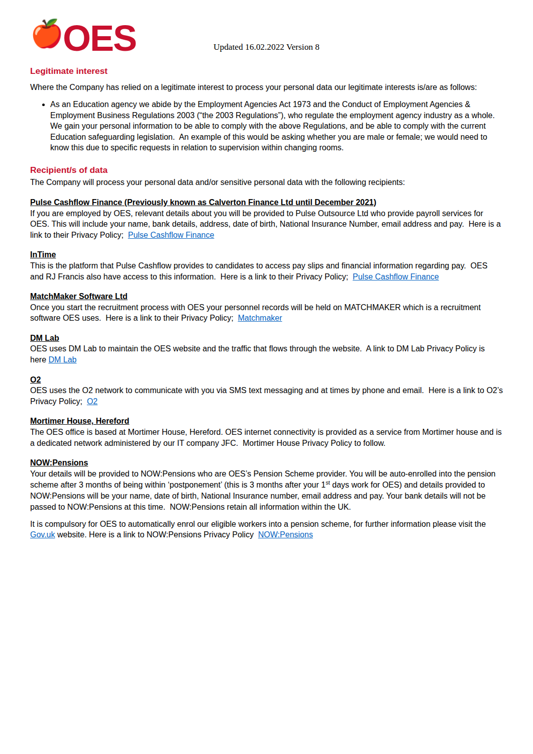🍎OES
Updated 16.02.2022 Version 8
Legitimate interest
Where the Company has relied on a legitimate interest to process your personal data our legitimate interests is/are as follows:
As an Education agency we abide by the Employment Agencies Act 1973 and the Conduct of Employment Agencies & Employment Business Regulations 2003 (“the 2003 Regulations”), who regulate the employment agency industry as a whole. We gain your personal information to be able to comply with the above Regulations, and be able to comply with the current Education safeguarding legislation. An example of this would be asking whether you are male or female; we would need to know this due to specific requests in relation to supervision within changing rooms.
Recipient/s of data
The Company will process your personal data and/or sensitive personal data with the following recipients:
Pulse Cashflow Finance (Previously known as Calverton Finance Ltd until December 2021)
If you are employed by OES, relevant details about you will be provided to Pulse Outsource Ltd who provide payroll services for OES. This will include your name, bank details, address, date of birth, National Insurance Number, email address and pay. Here is a link to their Privacy Policy; Pulse Cashflow Finance
InTime
This is the platform that Pulse Cashflow provides to candidates to access pay slips and financial information regarding pay. OES and RJ Francis also have access to this information. Here is a link to their Privacy Policy; Pulse Cashflow Finance
MatchMaker Software Ltd
Once you start the recruitment process with OES your personnel records will be held on MATCHMAKER which is a recruitment software OES uses. Here is a link to their Privacy Policy; Matchmaker
DM Lab
OES uses DM Lab to maintain the OES website and the traffic that flows through the website. A link to DM Lab Privacy Policy is here DM Lab
O2
OES uses the O2 network to communicate with you via SMS text messaging and at times by phone and email. Here is a link to O2’s Privacy Policy; O2
Mortimer House, Hereford
The OES office is based at Mortimer House, Hereford. OES internet connectivity is provided as a service from Mortimer house and is a dedicated network administered by our IT company JFC. Mortimer House Privacy Policy to follow.
NOW:Pensions
Your details will be provided to NOW:Pensions who are OES’s Pension Scheme provider. You will be auto-enrolled into the pension scheme after 3 months of being within ‘postponement’ (this is 3 months after your 1st days work for OES) and details provided to NOW:Pensions will be your name, date of birth, National Insurance number, email address and pay. Your bank details will not be passed to NOW:Pensions at this time. NOW:Pensions retain all information within the UK.
It is compulsory for OES to automatically enrol our eligible workers into a pension scheme, for further information please visit the Gov.uk website. Here is a link to NOW:Pensions Privacy Policy NOW:Pensions